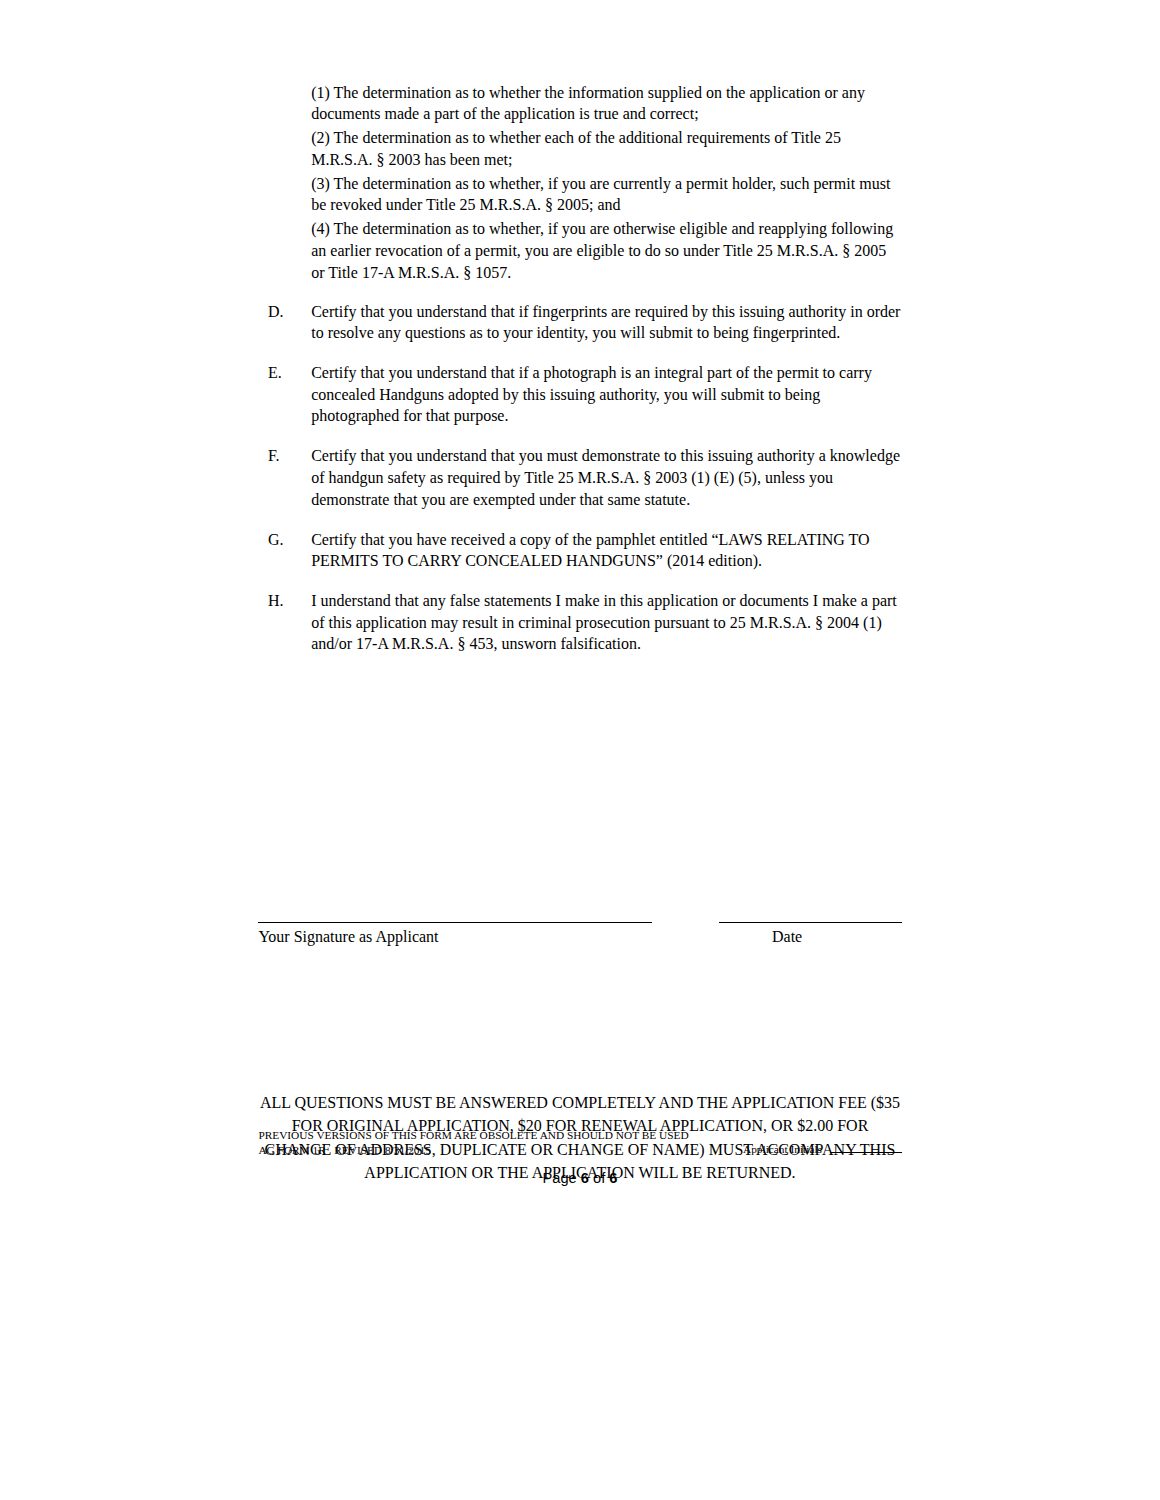(1) The determination as to whether the information supplied on the application or any documents made a part of the application is true and correct;
(2) The determination as to whether each of the additional requirements of Title 25 M.R.S.A. § 2003 has been met;
(3) The determination as to whether, if you are currently a permit holder, such permit must be revoked under Title 25 M.R.S.A. § 2005; and
(4) The determination as to whether, if you are otherwise eligible and reapplying following an earlier revocation of a permit, you are eligible to do so under Title 25 M.R.S.A. § 2005 or Title 17-A M.R.S.A. § 1057.
D.
Certify that you understand that if fingerprints are required by this issuing authority in order to resolve any questions as to your identity, you will submit to being fingerprinted.
E.
Certify that you understand that if a photograph is an integral part of the permit to carry concealed Handguns adopted by this issuing authority, you will submit to being photographed for that purpose.
F.
Certify that you understand that you must demonstrate to this issuing authority a knowledge of handgun safety as required by Title 25 M.R.S.A. § 2003 (1) (E) (5), unless you demonstrate that you are exempted under that same statute.
G.
Certify that you have received a copy of the pamphlet entitled “LAWS RELATING TO PERMITS TO CARRY CONCEALED HANDGUNS” (2014 edition).
H.
I understand that any false statements I make in this application or documents I make a part of this application may result in criminal prosecution pursuant to 25 M.R.S.A. § 2004 (1) and/or 17-A M.R.S.A. § 453, unsworn falsification.
Your Signature as Applicant
Date
ALL QUESTIONS MUST BE ANSWERED COMPLETELY AND THE APPLICATION FEE ($35 FOR ORIGINAL APPLICATION, $20 FOR RENEWAL APPLICATION, OR $2.00 FOR CHANGE OF ADDRESS, DUPLICATE OR CHANGE OF NAME) MUST ACCOMPANY THIS APPLICATION OR THE APPLICATION WILL BE RETURNED.
PREVIOUS VERSIONS OF THIS FORM ARE OBSOLETE AND SHOULD NOT BE USED
AG FORM 1R REVISED 8/31/2015
Applicant Initials
Page 6 of 6